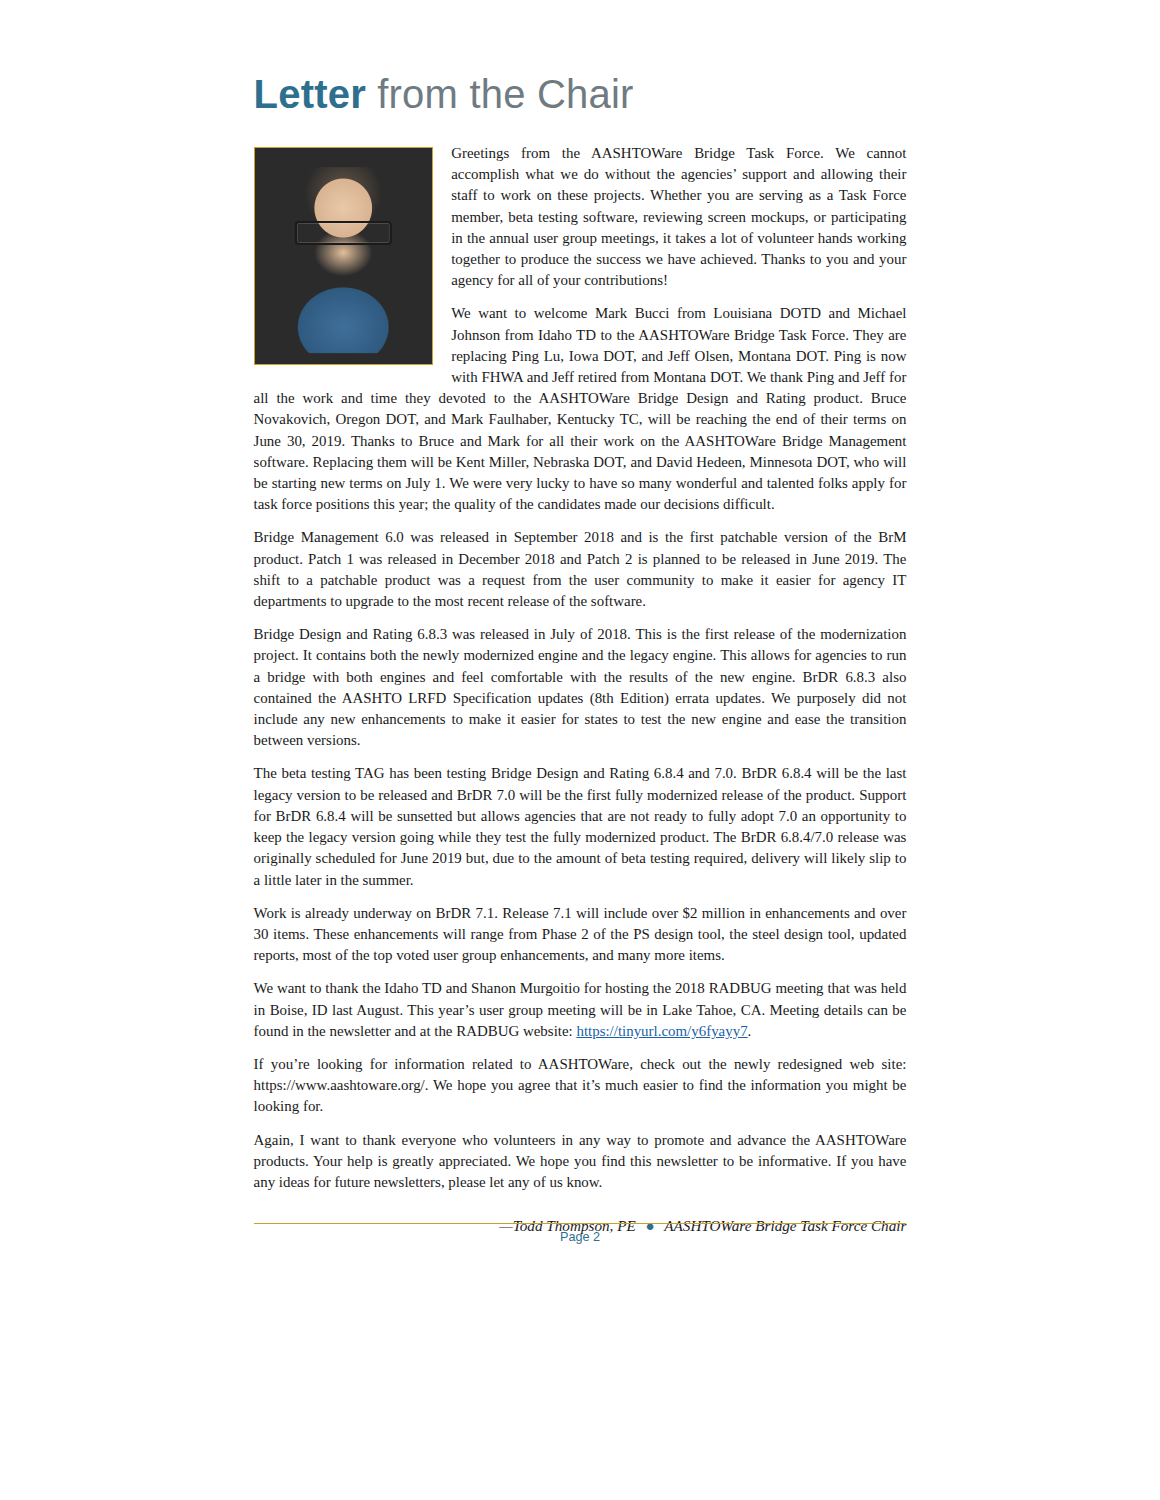Letter from the Chair
Greetings from the AASHTOWare Bridge Task Force. We cannot accomplish what we do without the agencies’ support and allowing their staff to work on these projects. Whether you are serving as a Task Force member, beta testing software, reviewing screen mockups, or participating in the annual user group meetings, it takes a lot of volunteer hands working together to produce the success we have achieved. Thanks to you and your agency for all of your contributions!
We want to welcome Mark Bucci from Louisiana DOTD and Michael Johnson from Idaho TD to the AASHTOWare Bridge Task Force. They are replacing Ping Lu, Iowa DOT, and Jeff Olsen, Montana DOT. Ping is now with FHWA and Jeff retired from Montana DOT. We thank Ping and Jeff for all the work and time they devoted to the AASHTOWare Bridge Design and Rating product. Bruce Novakovich, Oregon DOT, and Mark Faulhaber, Kentucky TC, will be reaching the end of their terms on June 30, 2019. Thanks to Bruce and Mark for all their work on the AASHTOWare Bridge Management software. Replacing them will be Kent Miller, Nebraska DOT, and David Hedeen, Minnesota DOT, who will be starting new terms on July 1. We were very lucky to have so many wonderful and talented folks apply for task force positions this year; the quality of the candidates made our decisions difficult.
Bridge Management 6.0 was released in September 2018 and is the first patchable version of the BrM product. Patch 1 was released in December 2018 and Patch 2 is planned to be released in June 2019. The shift to a patchable product was a request from the user community to make it easier for agency IT departments to upgrade to the most recent release of the software.
Bridge Design and Rating 6.8.3 was released in July of 2018. This is the first release of the modernization project. It contains both the newly modernized engine and the legacy engine. This allows for agencies to run a bridge with both engines and feel comfortable with the results of the new engine. BrDR 6.8.3 also contained the AASHTO LRFD Specification updates (8th Edition) errata updates. We purposely did not include any new enhancements to make it easier for states to test the new engine and ease the transition between versions.
The beta testing TAG has been testing Bridge Design and Rating 6.8.4 and 7.0. BrDR 6.8.4 will be the last legacy version to be released and BrDR 7.0 will be the first fully modernized release of the product. Support for BrDR 6.8.4 will be sunsetted but allows agencies that are not ready to fully adopt 7.0 an opportunity to keep the legacy version going while they test the fully modernized product. The BrDR 6.8.4/7.0 release was originally scheduled for June 2019 but, due to the amount of beta testing required, delivery will likely slip to a little later in the summer.
Work is already underway on BrDR 7.1. Release 7.1 will include over $2 million in enhancements and over 30 items. These enhancements will range from Phase 2 of the PS design tool, the steel design tool, updated reports, most of the top voted user group enhancements, and many more items.
We want to thank the Idaho TD and Shanon Murgoitio for hosting the 2018 RADBUG meeting that was held in Boise, ID last August. This year’s user group meeting will be in Lake Tahoe, CA. Meeting details can be found in the newsletter and at the RADBUG website: https://tinyurl.com/y6fyayy7.
If you’re looking for information related to AASHTOWare, check out the newly redesigned web site: https://www.aashtoware.org/. We hope you agree that it’s much easier to find the information you might be looking for.
Again, I want to thank everyone who volunteers in any way to promote and advance the AASHTOWare products. Your help is greatly appreciated. We hope you find this newsletter to be informative. If you have any ideas for future newsletters, please let any of us know.
—Todd Thompson, PE ● AASHTOWare Bridge Task Force Chair
Page 2